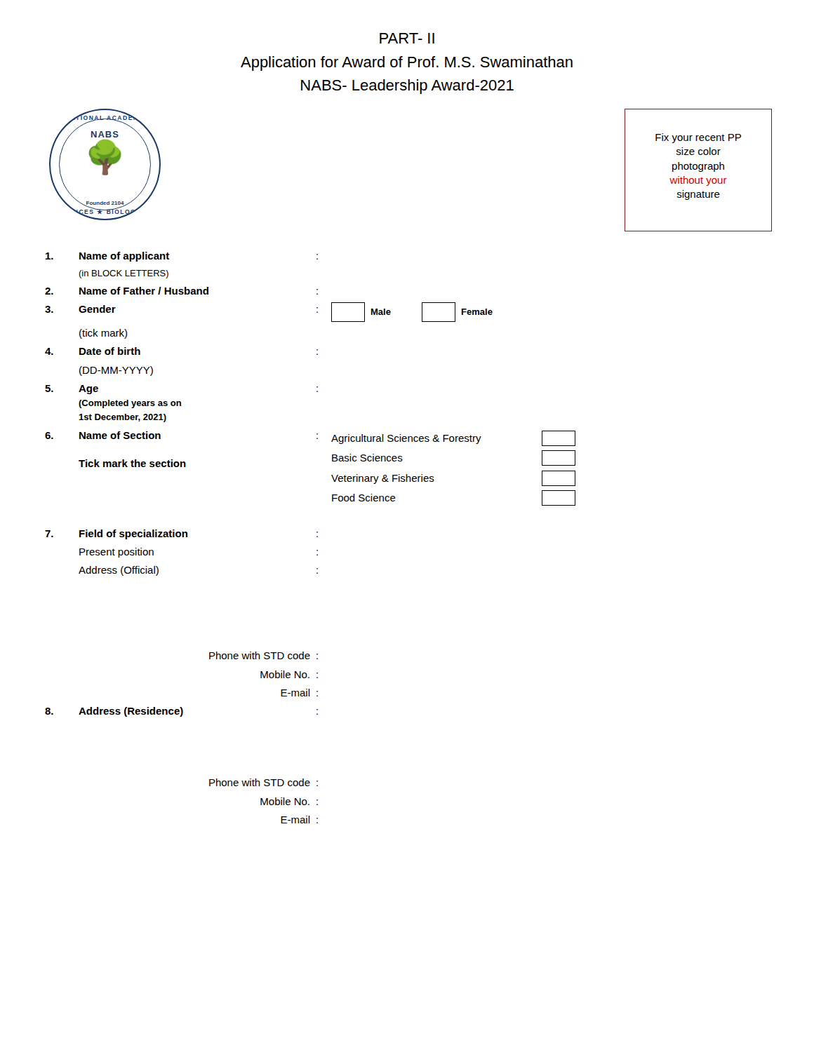PART- II
Application for Award of Prof. M.S. Swaminathan
NABS- Leadership Award-2021
NATIONAL ACADEMY
NABS
🌳
Founded 2104
SCIENCES ★ BIOLOGICAL
Fix your recent PP
size color
photograph
without your
signature
| 1. | Name of applicant | : | |
| | (in BLOCK LETTERS) | | |
| 2. | Name of Father / Husband | : | |
| 3. | Gender | : | Male Female |
| | (tick mark) | | |
| 4. | Date of birth | : | |
| | (DD-MM-YYYY) | | |
| 5. | Age (Completed years as on 1st December, 2021) | : | |
| 6. | Name of Section Tick mark the section | : | Agricultural Sciences & Forestry Basic Sciences Veterinary & Fisheries Food Science |
| 7. | Field of specialization | : | |
| | Present position | : | |
| | Address (Official) | : | |
| | Phone with STD code | : | |
| | Mobile No. | : | |
| | E-mail | : | |
| 8. | Address (Residence) | : | |
| | Phone with STD code | : | |
| | Mobile No. | : | |
| | E-mail | : | |